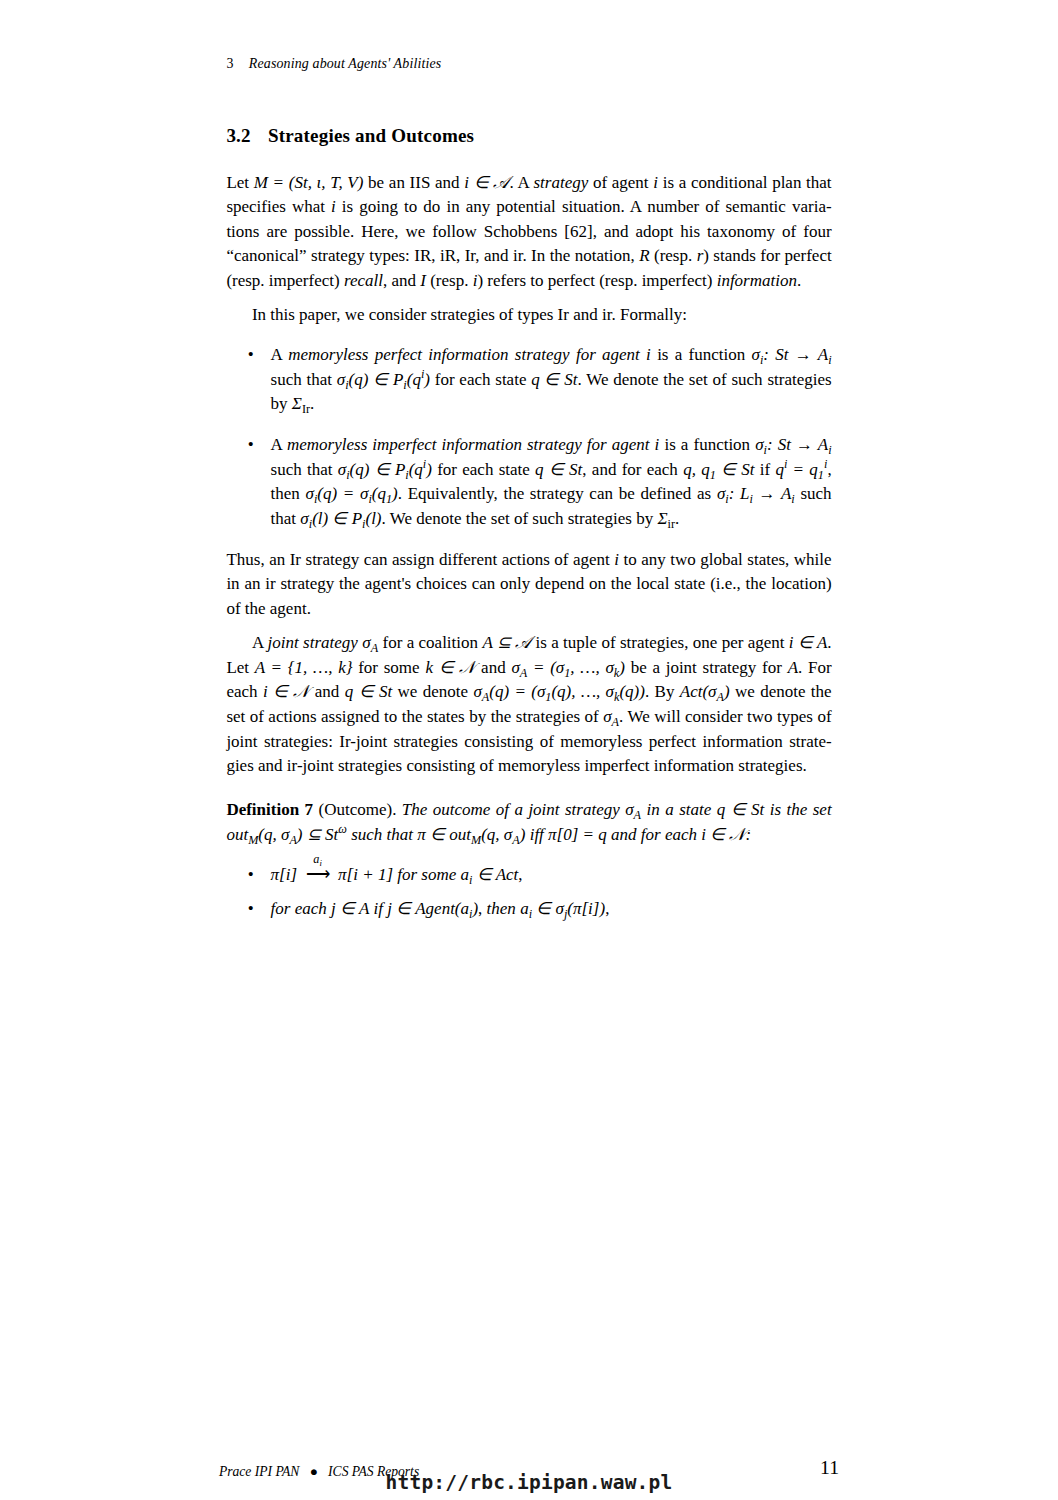3 Reasoning about Agents' Abilities
3.2 Strategies and Outcomes
Let M = (St, ι, T, V) be an IIS and i ∈ 𝒜. A strategy of agent i is a conditional plan that specifies what i is going to do in any potential situation. A number of semantic variations are possible. Here, we follow Schobbens [62], and adopt his taxonomy of four “canonical” strategy types: IR, iR, Ir, and ir. In the notation, R (resp. r) stands for perfect (resp. imperfect) recall, and I (resp. i) refers to perfect (resp. imperfect) information.
In this paper, we consider strategies of types Ir and ir. Formally:
A memoryless perfect information strategy for agent i is a function σi: St → Ai such that σi(q) ∈ Pi(qi) for each state q ∈ St. We denote the set of such strategies by ΣIr.
A memoryless imperfect information strategy for agent i is a function σi: St → Ai such that σi(q) ∈ Pi(qi) for each state q ∈ St, and for each q, q1 ∈ St if qi = q1i, then σi(q) = σi(q1). Equivalently, the strategy can be defined as σi: Li → Ai such that σi(l) ∈ Pi(l). We denote the set of such strategies by Σir.
Thus, an Ir strategy can assign different actions of agent i to any two global states, while in an ir strategy the agent's choices can only depend on the local state (i.e., the location) of the agent.
A joint strategy σA for a coalition A ⊆ 𝒜 is a tuple of strategies, one per agent i ∈ A. Let A = {1, …, k} for some k ∈ 𝒩 and σA = (σ1, …, σk) be a joint strategy for A. For each i ∈ 𝒩 and q ∈ St we denote σA(q) = (σ1(q), …, σk(q)). By Act(σA) we denote the set of actions assigned to the states by the strategies of σA. We will consider two types of joint strategies: Ir-joint strategies consisting of memoryless perfect information strategies and ir-joint strategies consisting of memoryless imperfect information strategies.
Definition 7 (Outcome). The outcome of a joint strategy σA in a state q ∈ St is the set outM(q, σA) ⊆ Stω such that π ∈ outM(q, σA) iff π[0] = q and for each i ∈ 𝒩:
π[i] ai ⟶ π[i + 1] for some ai ∈ Act,
for each j ∈ A if j ∈ Agent(ai), then ai ∈ σj(π[i]),
Prace IPI PAN ● ICS PAS Reports
11
http://rbc.ipipan.waw.pl